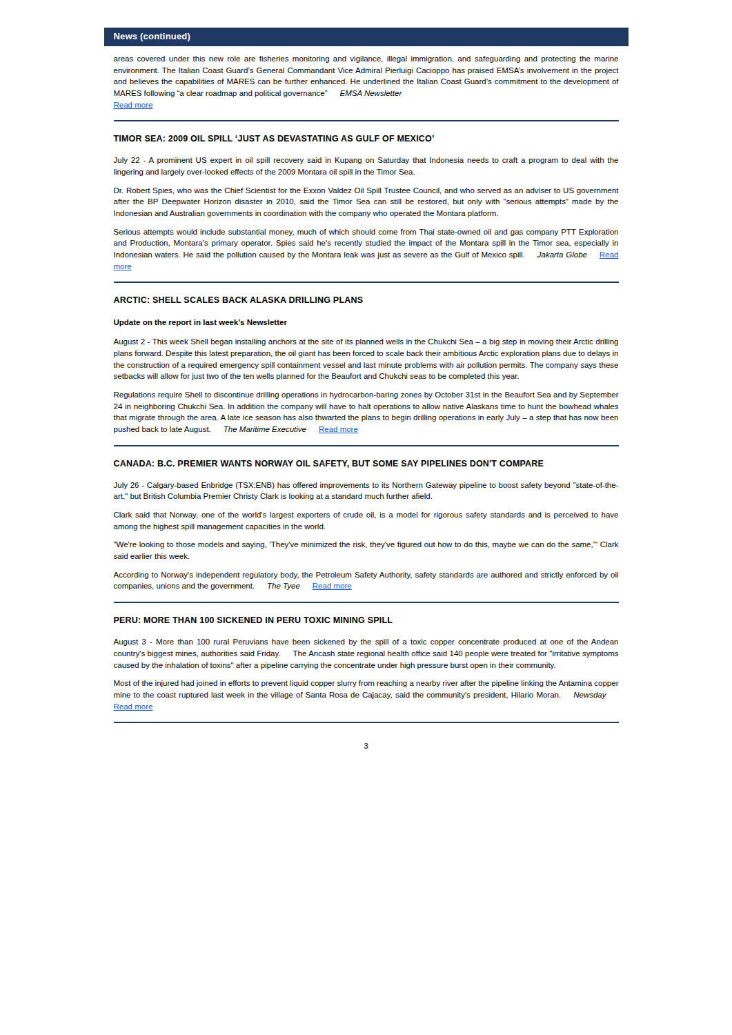News (continued)
areas covered under this new role are fisheries monitoring and vigilance, illegal immigration, and safeguarding and protecting the marine environment. The Italian Coast Guard’s General Commandant Vice Admiral Pierluigi Cacioppo has praised EMSA’s involvement in the project and believes the capabilities of MARES can be further enhanced. He underlined the Italian Coast Guard’s commitment to the development of MARES following “a clear roadmap and political governance” EMSA Newsletter
Read more
Timor Sea: 2009 oil spill ‘just as devastating as Gulf of Mexico’
July 22 - A prominent US expert in oil spill recovery said in Kupang on Saturday that Indonesia needs to craft a program to deal with the lingering and largely over-looked effects of the 2009 Montara oil spill in the Timor Sea.
Dr. Robert Spies, who was the Chief Scientist for the Exxon Valdez Oil Spill Trustee Council, and who served as an adviser to US government after the BP Deepwater Horizon disaster in 2010, said the Timor Sea can still be restored, but only with “serious attempts” made by the Indonesian and Australian governments in coordination with the company who operated the Montara platform.
Serious attempts would include substantial money, much of which should come from Thai state-owned oil and gas company PTT Exploration and Production, Montara’s primary operator. Spies said he's recently studied the impact of the Montara spill in the Timor sea, especially in Indonesian waters. He said the pollution caused by the Montara leak was just as severe as the Gulf of Mexico spill. Jakarta Globe Read more
Arctic: Shell Scales Back Alaska Drilling Plans
Update on the report in last week’s Newsletter
August 2 - This week Shell began installing anchors at the site of its planned wells in the Chukchi Sea – a big step in moving their Arctic drilling plans forward. Despite this latest preparation, the oil giant has been forced to scale back their ambitious Arctic exploration plans due to delays in the construction of a required emergency spill containment vessel and last minute problems with air pollution permits. The company says these setbacks will allow for just two of the ten wells planned for the Beaufort and Chukchi seas to be completed this year.
Regulations require Shell to discontinue drilling operations in hydrocarbon-baring zones by October 31st in the Beaufort Sea and by September 24 in neighboring Chukchi Sea. In addition the company will have to halt operations to allow native Alaskans time to hunt the bowhead whales that migrate through the area. A late ice season has also thwarted the plans to begin drilling operations in early July – a step that has now been pushed back to late August. The Maritime Executive Read more
Canada: B.C. Premier wants Norway oil safety, but some say pipelines don't compare
July 26 - Calgary-based Enbridge (TSX:ENB) has offered improvements to its Northern Gateway pipeline to boost safety beyond "state-of-the-art," but British Columbia Premier Christy Clark is looking at a standard much further afield.
Clark said that Norway, one of the world's largest exporters of crude oil, is a model for rigorous safety standards and is perceived to have among the highest spill management capacities in the world.
"We're looking to those models and saying, 'They've minimized the risk, they've figured out how to do this, maybe we can do the same,'" Clark said earlier this week.
According to Norway's independent regulatory body, the Petroleum Safety Authority, safety standards are authored and strictly enforced by oil companies, unions and the government. The Tyee Read more
Peru: More than 100 sickened in Peru toxic mining spill
August 3 - More than 100 rural Peruvians have been sickened by the spill of a toxic copper concentrate produced at one of the Andean country's biggest mines, authorities said Friday. The Ancash state regional health office said 140 people were treated for "irritative symptoms caused by the inhalation of toxins" after a pipeline carrying the concentrate under high pressure burst open in their community.
Most of the injured had joined in efforts to prevent liquid copper slurry from reaching a nearby river after the pipeline linking the Antamina copper mine to the coast ruptured last week in the village of Santa Rosa de Cajacay, said the community's president, Hilario Moran. Newsday Read more
3